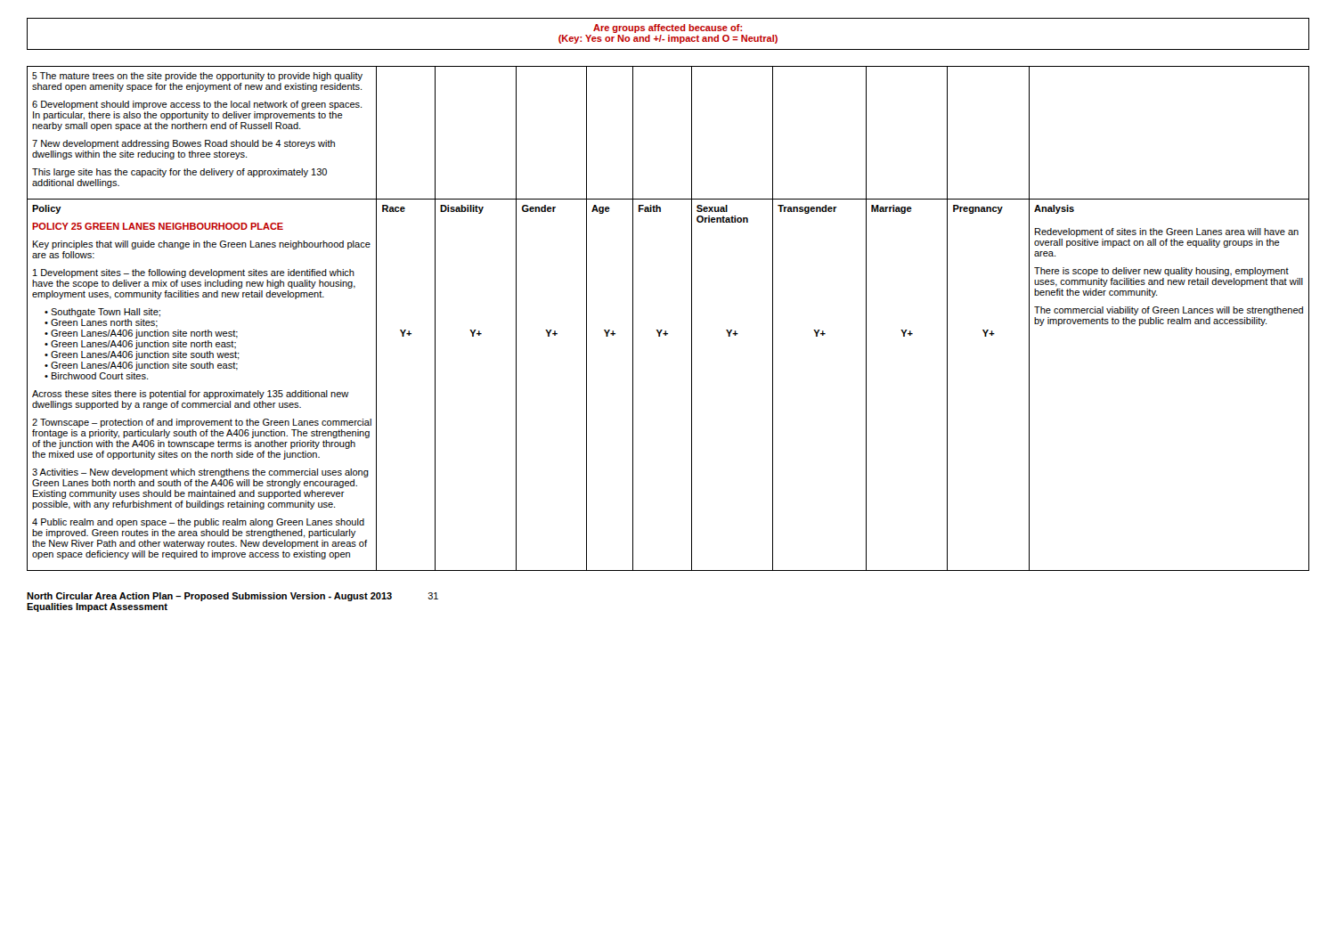Are groups affected because of:
(Key: Yes or No and +/- impact and O = Neutral)
| 5 The mature trees on the site provide the opportunity to provide high quality shared open amenity space for the enjoyment of new and existing residents. 6 Development should improve access to the local network of green spaces. In particular, there is also the opportunity to deliver improvements to the nearby small open space at the northern end of Russell Road. 7 New development addressing Bowes Road should be 4 storeys with dwellings within the site reducing to three storeys. This large site has the capacity for the delivery of approximately 130 additional dwellings. | | | | | | | | | | |
| Policy POLICY 25 GREEN LANES NEIGHBOURHOOD PLACE Key principles that will guide change in the Green Lanes neighbourhood place are as follows: 1 Development sites – the following development sites are identified which have the scope to deliver a mix of uses including new high quality housing, employment uses, community facilities and new retail development. Southgate Town Hall site; Green Lanes north sites; Green Lanes/A406 junction site north west; Green Lanes/A406 junction site north east; Green Lanes/A406 junction site south west; Green Lanes/A406 junction site south east; Birchwood Court sites. Across these sites there is potential for approximately 135 additional new dwellings supported by a range of commercial and other uses. 2 Townscape – protection of and improvement to the Green Lanes commercial frontage is a priority, particularly south of the A406 junction. The strengthening of the junction with the A406 in townscape terms is another priority through the mixed use of opportunity sites on the north side of the junction. 3 Activities – New development which strengthens the commercial uses along Green Lanes both north and south of the A406 will be strongly encouraged. Existing community uses should be maintained and supported wherever possible, with any refurbishment of buildings retaining community use. 4 Public realm and open space – the public realm along Green Lanes should be improved. Green routes in the area should be strengthened, particularly the New River Path and other waterway routes. New development in areas of open space deficiency will be required to improve access to existing open | Race Y+ | Disability Y+ | Gender Y+ | Age Y+ | Faith Y+ | Sexual Orientation Y+ | Transgender Y+ | Marriage Y+ | Pregnancy Y+ | Analysis Redevelopment of sites in the Green Lanes area will have an overall positive impact on all of the equality groups in the area. There is scope to deliver new quality housing, employment uses, community facilities and new retail development that will benefit the wider community. The commercial viability of Green Lances will be strengthened by improvements to the public realm and accessibility. |
North Circular Area Action Plan – Proposed Submission Version - August 2013
Equalities Impact Assessment
31